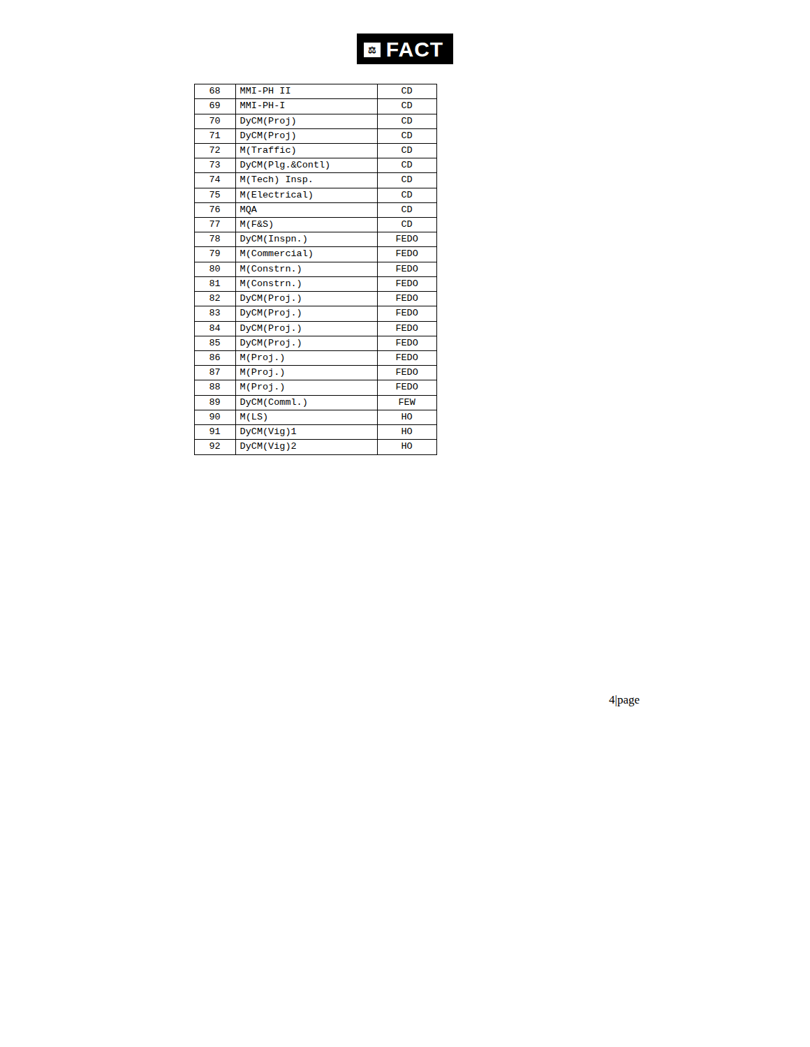⚖FACT
| 68 | MMI-PH II | CD |
| 69 | MMI-PH-I | CD |
| 70 | DyCM(Proj) | CD |
| 71 | DyCM(Proj) | CD |
| 72 | M(Traffic) | CD |
| 73 | DyCM(Plg.&Contl) | CD |
| 74 | M(Tech) Insp. | CD |
| 75 | M(Electrical) | CD |
| 76 | MQA | CD |
| 77 | M(F&S) | CD |
| 78 | DyCM(Inspn.) | FEDO |
| 79 | M(Commercial) | FEDO |
| 80 | M(Constrn.) | FEDO |
| 81 | M(Constrn.) | FEDO |
| 82 | DyCM(Proj.) | FEDO |
| 83 | DyCM(Proj.) | FEDO |
| 84 | DyCM(Proj.) | FEDO |
| 85 | DyCM(Proj.) | FEDO |
| 86 | M(Proj.) | FEDO |
| 87 | M(Proj.) | FEDO |
| 88 | M(Proj.) | FEDO |
| 89 | DyCM(Comml.) | FEW |
| 90 | M(LS) | HO |
| 91 | DyCM(Vig)1 | HO |
| 92 | DyCM(Vig)2 | HO |
4|page